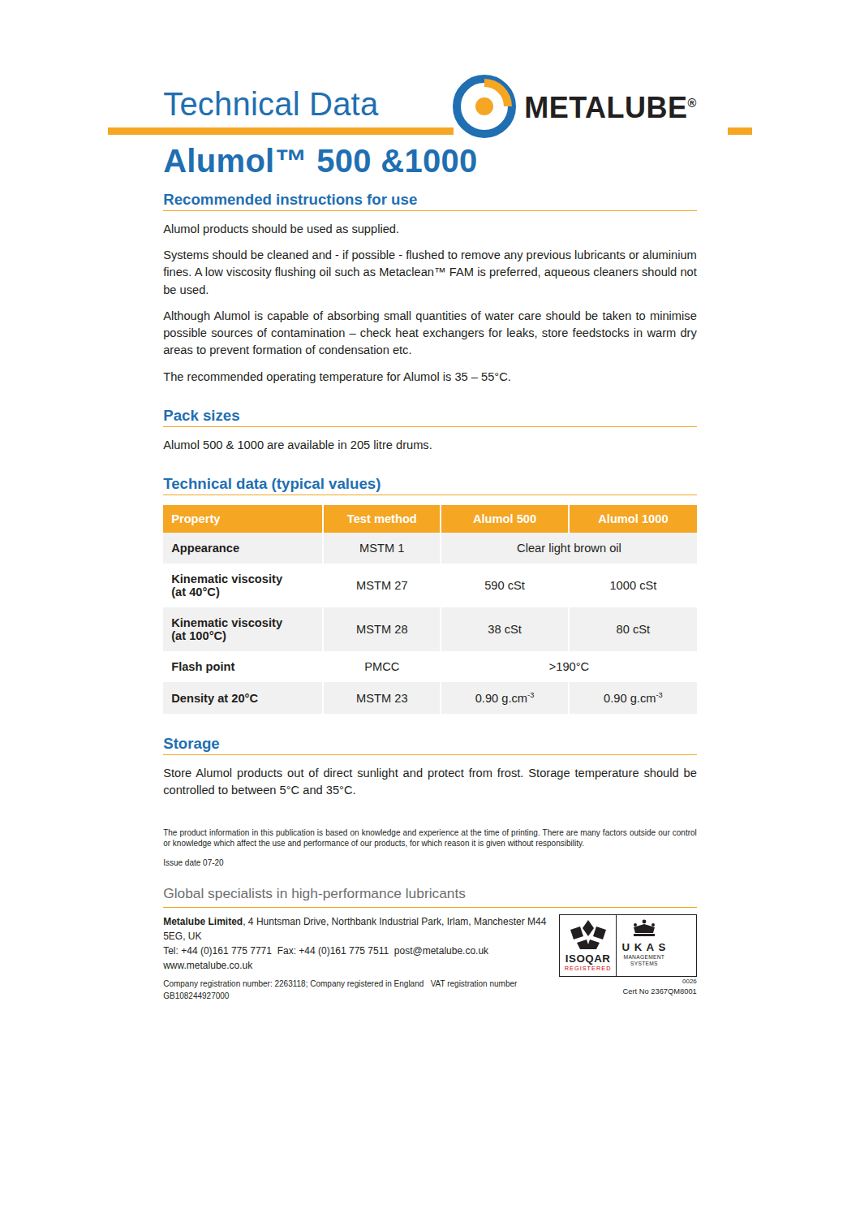METALUBE®
Technical Data
Alumol™ 500 &1000
Recommended instructions for use
Alumol products should be used as supplied.
Systems should be cleaned and - if possible - flushed to remove any previous lubricants or aluminium fines. A low viscosity flushing oil such as Metaclean™ FAM is preferred, aqueous cleaners should not be used.
Although Alumol is capable of absorbing small quantities of water care should be taken to minimise possible sources of contamination – check heat exchangers for leaks, store feedstocks in warm dry areas to prevent formation of condensation etc.
The recommended operating temperature for Alumol is 35 – 55°C.
Pack sizes
Alumol 500 & 1000 are available in 205 litre drums.
Technical data (typical values)
| Property | Test method | Alumol 500 | Alumol 1000 |
| --- | --- | --- | --- |
| Appearance | MSTM 1 | Clear light brown oil |
| Kinematic viscosity (at 40°C) | MSTM 27 | 590 cSt | 1000 cSt |
| Kinematic viscosity (at 100°C) | MSTM 28 | 38 cSt | 80 cSt |
| Flash point | PMCC | >190°C |
| Density at 20°C | MSTM 23 | 0.90 g.cm -3 | 0.90 g.cm -3 |
Storage
Store Alumol products out of direct sunlight and protect from frost. Storage temperature should be controlled to between 5°C and 35°C.
The product information in this publication is based on knowledge and experience at the time of printing. There are many factors outside our control or knowledge which affect the use and performance of our products, for which reason it is given without responsibility.
Issue date 07-20
Global specialists in high-performance lubricants
Metalube Limited, 4 Huntsman Drive, Northbank Industrial Park, Irlam, Manchester M44 5EG, UK
Tel: +44 (0)161 775 7771 Fax: +44 (0)161 775 7511 post@metalube.co.uk www.metalube.co.uk
Company registration number: 2263118; Company registered in England VAT registration number GB108244927000
ISOQAR
REGISTERED
U K A S
MANAGEMENT
SYSTEMS
0026
Cert No 2367QM8001